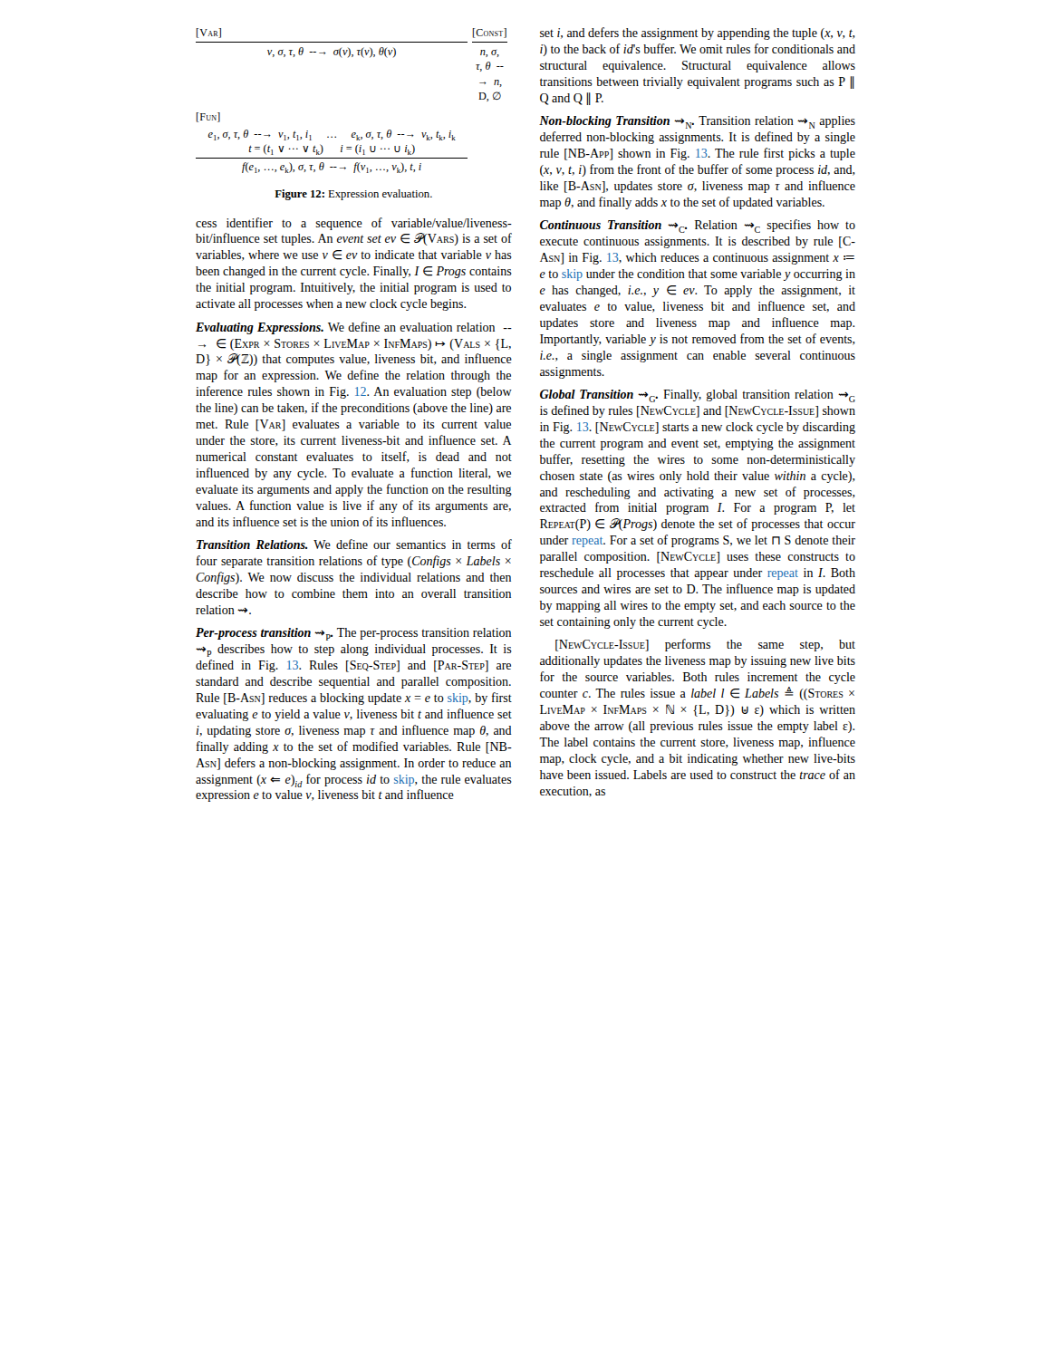[Var]
v, σ, τ, θ --→ σ(v), τ(v), θ(v)
[Const]
n, σ, τ, θ --→ n, D, ∅
[Fun]
e1, σ, τ, θ --→ v1, t1, i1 … ek, σ, τ, θ --→ vk, tk, ik t = (t1 ∨ ··· ∨ tk) i = (i1 ∪ ··· ∪ ik) f(e1, …, ek), σ, τ, θ --→ f(v1, …, vk), t, i
Figure 12: Expression evaluation.
cess identifier to a sequence of variable/value/liveness-bit/influence set tuples. An event set ev ∈ 𝒫(Vars) is a set of variables, where we use v ∈ ev to indicate that variable v has been changed in the current cycle. Finally, I ∈ Progs contains the initial program. Intuitively, the initial program is used to activate all processes when a new clock cycle begins.
Evaluating Expressions. We define an evaluation relation --→ ∈ (Expr × Stores × LiveMap × InfMaps) ↦ (Vals × {L, D} × 𝒫(ℤ)) that computes value, liveness bit, and influence map for an expression. We define the relation through the inference rules shown in Fig. 12. An evaluation step (below the line) can be taken, if the preconditions (above the line) are met. Rule [Var] evaluates a variable to its current value under the store, its current liveness-bit and influence set. A numerical constant evaluates to itself, is dead and not influenced by any cycle. To evaluate a function literal, we evaluate its arguments and apply the function on the resulting values. A function value is live if any of its arguments are, and its influence set is the union of its influences.
Transition Relations. We define our semantics in terms of four separate transition relations of type (Configs × Labels × Configs). We now discuss the individual relations and then describe how to combine them into an overall transition relation ⇝.
Per-process transition ⇝P. The per-process transition relation ⇝P describes how to step along individual processes. It is defined in Fig. 13. Rules [Seq-Step] and [Par-Step] are standard and describe sequential and parallel composition. Rule [B-Asn] reduces a blocking update x = e to skip, by first evaluating e to yield a value v, liveness bit t and influence set i, updating store σ, liveness map τ and influence map θ, and finally adding x to the set of modified variables. Rule [NB-Asn] defers a non-blocking assignment. In order to reduce an assignment (x ⇐ e)id for process id to skip, the rule evaluates expression e to value v, liveness bit t and influence
set i, and defers the assignment by appending the tuple (x, v, t, i) to the back of id's buffer. We omit rules for conditionals and structural equivalence. Structural equivalence allows transitions between trivially equivalent programs such as P ∥ Q and Q ∥ P.
Non-blocking Transition ⇝N. Transition relation ⇝N applies deferred non-blocking assignments. It is defined by a single rule [NB-App] shown in Fig. 13. The rule first picks a tuple (x, v, t, i) from the front of the buffer of some process id, and, like [B-Asn], updates store σ, liveness map τ and influence map θ, and finally adds x to the set of updated variables.
Continuous Transition ⇝C. Relation ⇝C specifies how to execute continuous assignments. It is described by rule [C-Asn] in Fig. 13, which reduces a continuous assignment x ≔ e to skip under the condition that some variable y occurring in e has changed, i.e., y ∈ ev. To apply the assignment, it evaluates e to value, liveness bit and influence set, and updates store and liveness map and influence map. Importantly, variable y is not removed from the set of events, i.e., a single assignment can enable several continuous assignments.
Global Transition ⇝G. Finally, global transition relation ⇝G is defined by rules [NewCycle] and [NewCycle-Issue] shown in Fig. 13. [NewCycle] starts a new clock cycle by discarding the current program and event set, emptying the assignment buffer, resetting the wires to some non-deterministically chosen state (as wires only hold their value within a cycle), and rescheduling and activating a new set of processes, extracted from initial program I. For a program P, let Repeat(P) ∈ 𝒫(Progs) denote the set of processes that occur under repeat. For a set of programs S, we let ⊓ S denote their parallel composition. [NewCycle] uses these constructs to reschedule all processes that appear under repeat in I. Both sources and wires are set to D. The influence map is updated by mapping all wires to the empty set, and each source to the set containing only the current cycle.
[NewCycle-Issue] performs the same step, but additionally updates the liveness map by issuing new live bits for the source variables. Both rules increment the cycle counter c. The rules issue a label l ∈ Labels ≜ ((Stores × LiveMap × InfMaps × ℕ × {L, D}) ⊎ ε) which is written above the arrow (all previous rules issue the empty label ε). The label contains the current store, liveness map, influence map, clock cycle, and a bit indicating whether new live-bits have been issued. Labels are used to construct the trace of an execution, as